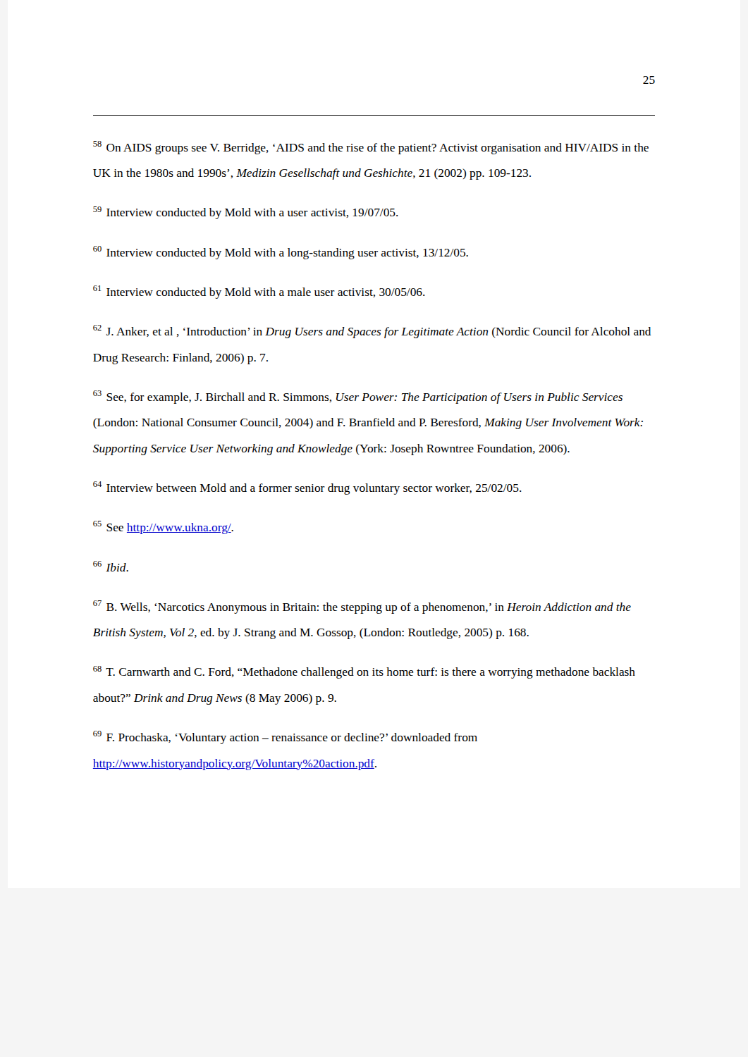25
58 On AIDS groups see V. Berridge, ‘AIDS and the rise of the patient? Activist organisation and HIV/AIDS in the UK in the 1980s and 1990s’, Medizin Gesellschaft und Geshichte, 21 (2002) pp. 109-123.
59 Interview conducted by Mold with a user activist, 19/07/05.
60 Interview conducted by Mold with a long-standing user activist, 13/12/05.
61 Interview conducted by Mold with a male user activist, 30/05/06.
62 J. Anker, et al , ‘Introduction’ in Drug Users and Spaces for Legitimate Action (Nordic Council for Alcohol and Drug Research: Finland, 2006) p. 7.
63 See, for example, J. Birchall and R. Simmons, User Power: The Participation of Users in Public Services (London: National Consumer Council, 2004) and F. Branfield and P. Beresford, Making User Involvement Work: Supporting Service User Networking and Knowledge (York: Joseph Rowntree Foundation, 2006).
64 Interview between Mold and a former senior drug voluntary sector worker, 25/02/05.
65 See http://www.ukna.org/.
66 Ibid.
67 B. Wells, ‘Narcotics Anonymous in Britain: the stepping up of a phenomenon,’ in Heroin Addiction and the British System, Vol 2, ed. by J. Strang and M. Gossop, (London: Routledge, 2005) p. 168.
68 T. Carnwarth and C. Ford, “Methadone challenged on its home turf: is there a worrying methadone backlash about?” Drink and Drug News (8 May 2006) p. 9.
69 F. Prochaska, ‘Voluntary action – renaissance or decline?’ downloaded from http://www.historyandpolicy.org/Voluntary%20action.pdf.